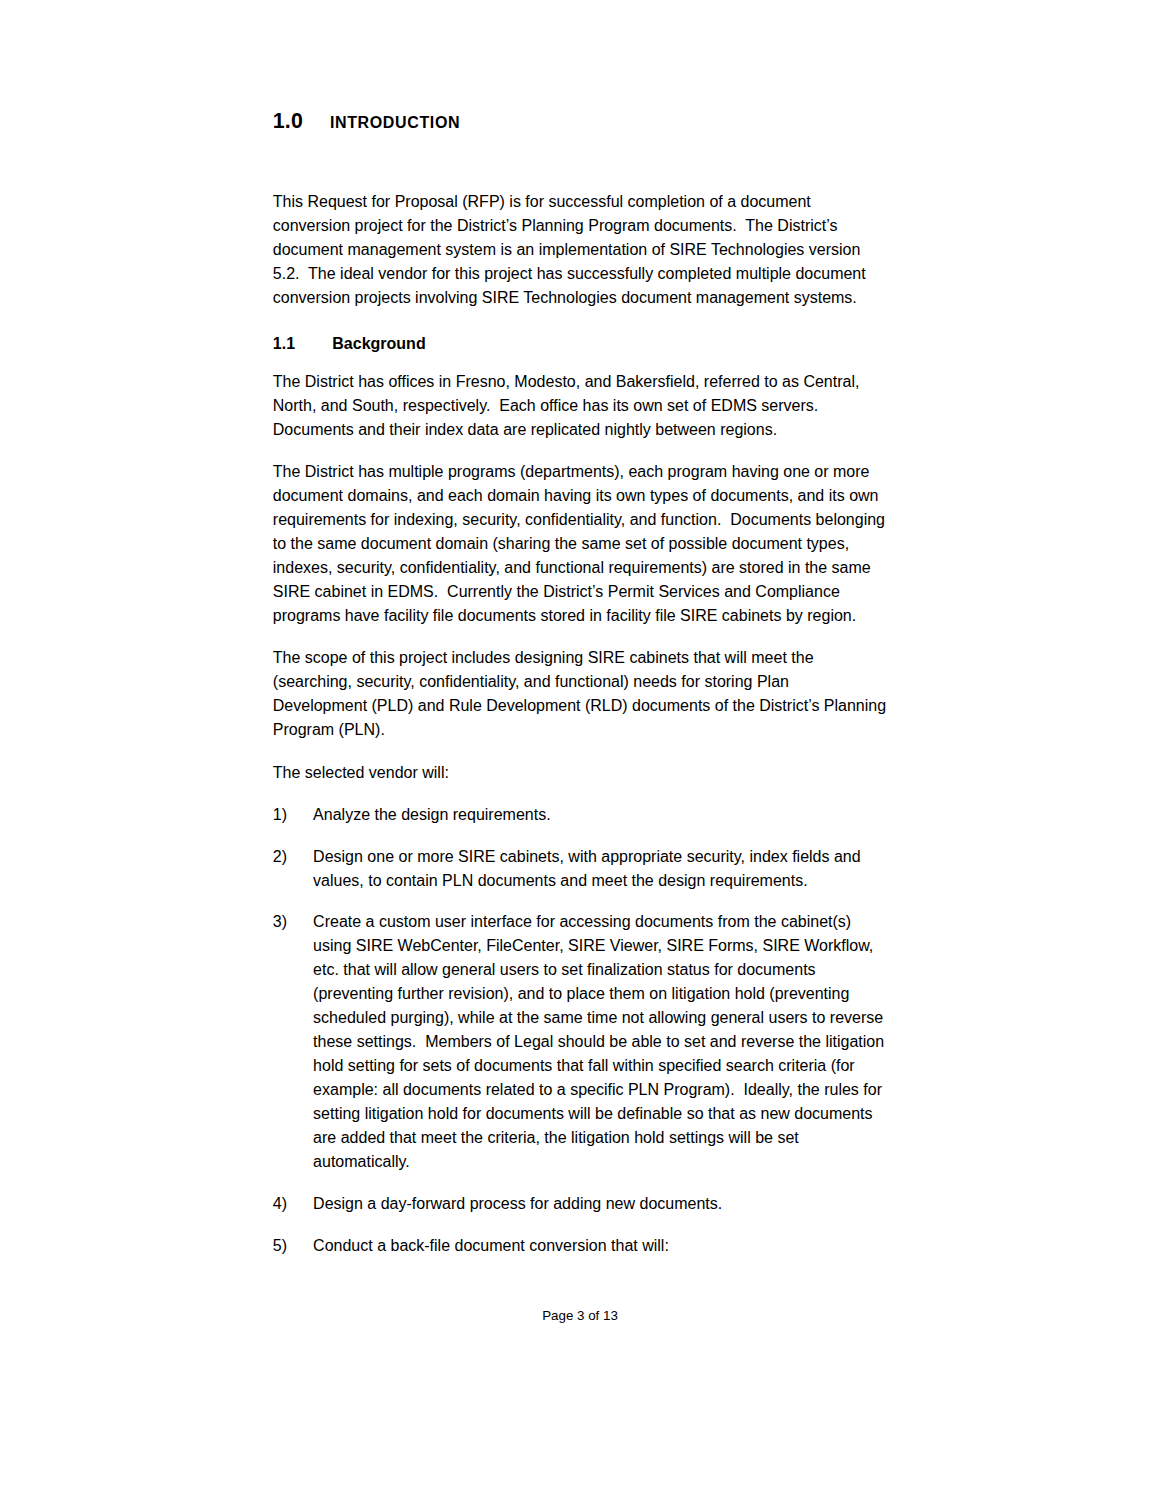1.0 INTRODUCTION
This Request for Proposal (RFP) is for successful completion of a document conversion project for the District’s Planning Program documents. The District’s document management system is an implementation of SIRE Technologies version 5.2. The ideal vendor for this project has successfully completed multiple document conversion projects involving SIRE Technologies document management systems.
1.1 Background
The District has offices in Fresno, Modesto, and Bakersfield, referred to as Central, North, and South, respectively. Each office has its own set of EDMS servers. Documents and their index data are replicated nightly between regions.
The District has multiple programs (departments), each program having one or more document domains, and each domain having its own types of documents, and its own requirements for indexing, security, confidentiality, and function. Documents belonging to the same document domain (sharing the same set of possible document types, indexes, security, confidentiality, and functional requirements) are stored in the same SIRE cabinet in EDMS. Currently the District’s Permit Services and Compliance programs have facility file documents stored in facility file SIRE cabinets by region.
The scope of this project includes designing SIRE cabinets that will meet the (searching, security, confidentiality, and functional) needs for storing Plan Development (PLD) and Rule Development (RLD) documents of the District’s Planning Program (PLN).
The selected vendor will:
Analyze the design requirements.
Design one or more SIRE cabinets, with appropriate security, index fields and values, to contain PLN documents and meet the design requirements.
Create a custom user interface for accessing documents from the cabinet(s) using SIRE WebCenter, FileCenter, SIRE Viewer, SIRE Forms, SIRE Workflow, etc. that will allow general users to set finalization status for documents (preventing further revision), and to place them on litigation hold (preventing scheduled purging), while at the same time not allowing general users to reverse these settings. Members of Legal should be able to set and reverse the litigation hold setting for sets of documents that fall within specified search criteria (for example: all documents related to a specific PLN Program). Ideally, the rules for setting litigation hold for documents will be definable so that as new documents are added that meet the criteria, the litigation hold settings will be set automatically.
Design a day-forward process for adding new documents.
Conduct a back-file document conversion that will:
Page 3 of 13